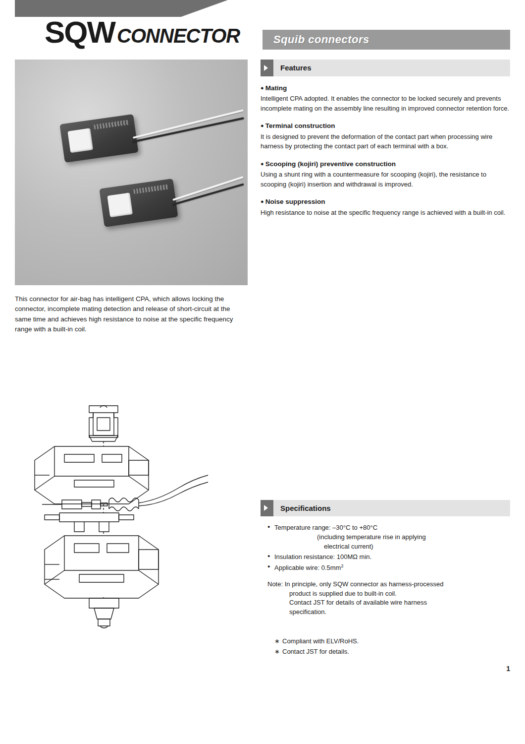Squib connectors
SQW CONNECTOR
This connector for air-bag has intelligent CPA, which allows locking the connector, incomplete mating detection and release of short-circuit at the same time and achieves high resistance to noise at the specific frequency range with a built-in coil.
Features
Mating
Intelligent CPA adopted. It enables the connector to be locked securely and prevents incomplete mating on the assembly line resulting in improved connector retention force.
Terminal construction
It is designed to prevent the deformation of the contact part when processing wire harness by protecting the contact part of each terminal with a box.
Scooping (kojiri) preventive construction
Using a shunt ring with a countermeasure for scooping (kojiri), the resistance to scooping (kojiri) insertion and withdrawal is improved.
Noise suppression
High resistance to noise at the specific frequency range is achieved with a built-in coil.
Specifications
Temperature range: –30°C to +80°C (including temperature rise in applying electrical current)
Insulation resistance: 100MΩ min.
Applicable wire: 0.5mm2
Note: In principle, only SQW connector as harness-processed product is supplied due to built-in coil. Contact JST for details of available wire harness specification.
Compliant with ELV/RoHS.
Contact JST for details.
1